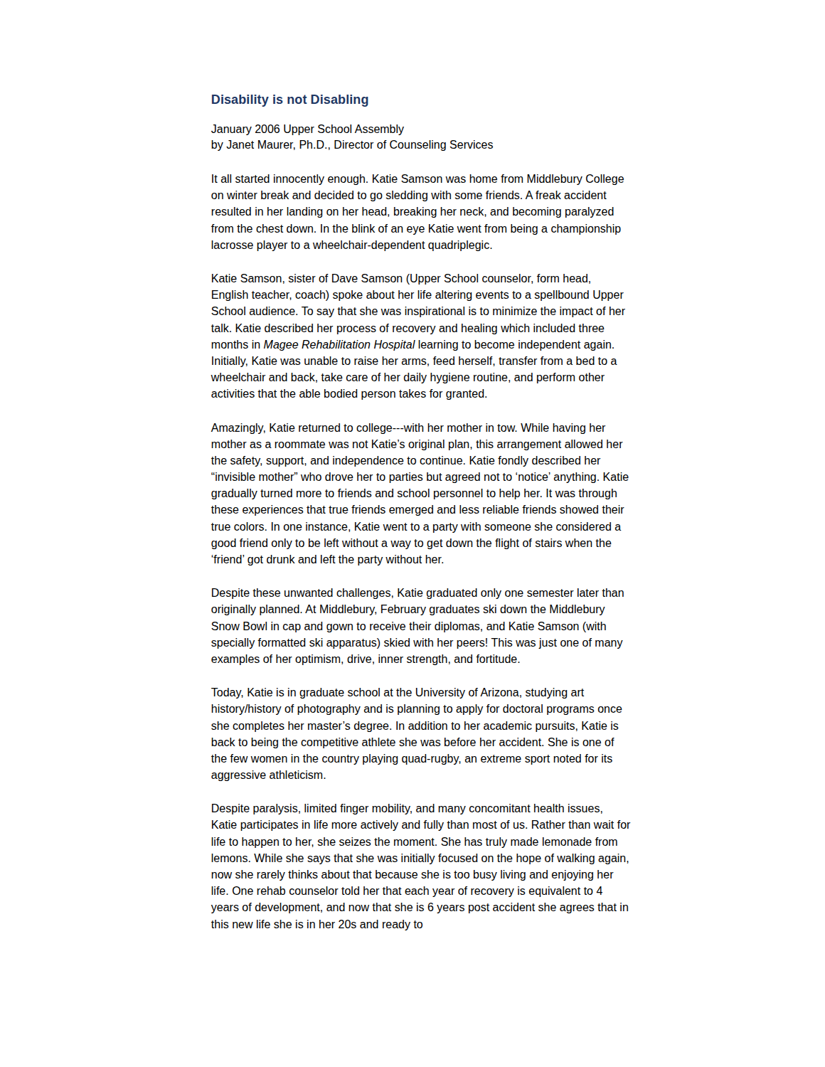Disability is not Disabling
January 2006 Upper School Assembly
by Janet Maurer, Ph.D., Director of Counseling Services
It all started innocently enough. Katie Samson was home from Middlebury College on winter break and decided to go sledding with some friends. A freak accident resulted in her landing on her head, breaking her neck, and becoming paralyzed from the chest down. In the blink of an eye Katie went from being a championship lacrosse player to a wheelchair-dependent quadriplegic.
Katie Samson, sister of Dave Samson (Upper School counselor, form head, English teacher, coach) spoke about her life altering events to a spellbound Upper School audience. To say that she was inspirational is to minimize the impact of her talk. Katie described her process of recovery and healing which included three months in Magee Rehabilitation Hospital learning to become independent again. Initially, Katie was unable to raise her arms, feed herself, transfer from a bed to a wheelchair and back, take care of her daily hygiene routine, and perform other activities that the able bodied person takes for granted.
Amazingly, Katie returned to college---with her mother in tow. While having her mother as a roommate was not Katie’s original plan, this arrangement allowed her the safety, support, and independence to continue. Katie fondly described her “invisible mother” who drove her to parties but agreed not to ‘notice’ anything. Katie gradually turned more to friends and school personnel to help her. It was through these experiences that true friends emerged and less reliable friends showed their true colors. In one instance, Katie went to a party with someone she considered a good friend only to be left without a way to get down the flight of stairs when the ‘friend’ got drunk and left the party without her.
Despite these unwanted challenges, Katie graduated only one semester later than originally planned. At Middlebury, February graduates ski down the Middlebury Snow Bowl in cap and gown to receive their diplomas, and Katie Samson (with specially formatted ski apparatus) skied with her peers! This was just one of many examples of her optimism, drive, inner strength, and fortitude.
Today, Katie is in graduate school at the University of Arizona, studying art history/history of photography and is planning to apply for doctoral programs once she completes her master’s degree. In addition to her academic pursuits, Katie is back to being the competitive athlete she was before her accident. She is one of the few women in the country playing quad-rugby, an extreme sport noted for its aggressive athleticism.
Despite paralysis, limited finger mobility, and many concomitant health issues, Katie participates in life more actively and fully than most of us. Rather than wait for life to happen to her, she seizes the moment. She has truly made lemonade from lemons. While she says that she was initially focused on the hope of walking again, now she rarely thinks about that because she is too busy living and enjoying her life. One rehab counselor told her that each year of recovery is equivalent to 4 years of development, and now that she is 6 years post accident she agrees that in this new life she is in her 20s and ready to